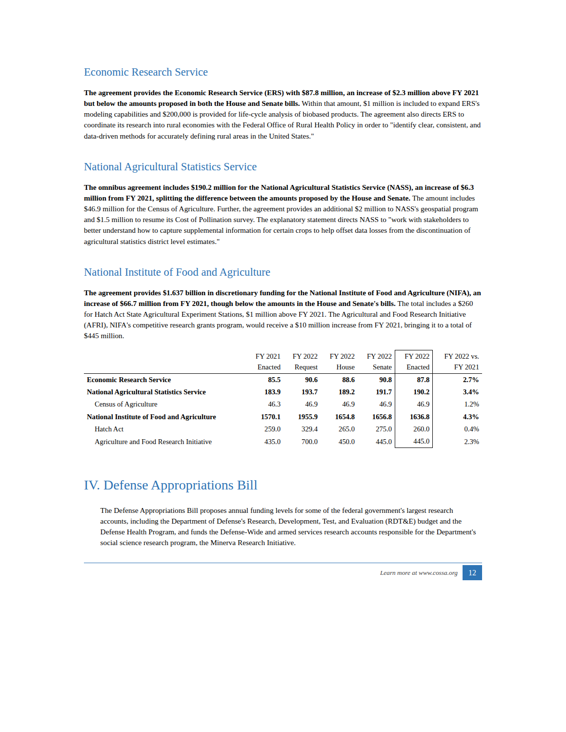Economic Research Service
The agreement provides the Economic Research Service (ERS) with $87.8 million, an increase of $2.3 million above FY 2021 but below the amounts proposed in both the House and Senate bills. Within that amount, $1 million is included to expand ERS's modeling capabilities and $200,000 is provided for life-cycle analysis of biobased products. The agreement also directs ERS to coordinate its research into rural economies with the Federal Office of Rural Health Policy in order to "identify clear, consistent, and data-driven methods for accurately defining rural areas in the United States."
National Agricultural Statistics Service
The omnibus agreement includes $190.2 million for the National Agricultural Statistics Service (NASS), an increase of $6.3 million from FY 2021, splitting the difference between the amounts proposed by the House and Senate. The amount includes $46.9 million for the Census of Agriculture. Further, the agreement provides an additional $2 million to NASS's geospatial program and $1.5 million to resume its Cost of Pollination survey. The explanatory statement directs NASS to "work with stakeholders to better understand how to capture supplemental information for certain crops to help offset data losses from the discontinuation of agricultural statistics district level estimates."
National Institute of Food and Agriculture
The agreement provides $1.637 billion in discretionary funding for the National Institute of Food and Agriculture (NIFA), an increase of $66.7 million from FY 2021, though below the amounts in the House and Senate's bills. The total includes a $260 for Hatch Act State Agricultural Experiment Stations, $1 million above FY 2021. The Agricultural and Food Research Initiative (AFRI), NIFA's competitive research grants program, would receive a $10 million increase from FY 2021, bringing it to a total of $445 million.
| | FY 2021 Enacted | FY 2022 Request | FY 2022 House | FY 2022 Senate | FY 2022 Enacted | FY 2022 vs. FY 2021 |
| --- | --- | --- | --- | --- | --- | --- |
| Economic Research Service | 85.5 | 90.6 | 88.6 | 90.8 | 87.8 | 2.7% |
| National Agricultural Statistics Service | 183.9 | 193.7 | 189.2 | 191.7 | 190.2 | 3.4% |
| Census of Agriculture | 46.3 | 46.9 | 46.9 | 46.9 | 46.9 | 1.2% |
| National Institute of Food and Agriculture | 1570.1 | 1955.9 | 1654.8 | 1656.8 | 1636.8 | 4.3% |
| Hatch Act | 259.0 | 329.4 | 265.0 | 275.0 | 260.0 | 0.4% |
| Agriculture and Food Research Initiative | 435.0 | 700.0 | 450.0 | 445.0 | 445.0 | 2.3% |
IV. Defense Appropriations Bill
The Defense Appropriations Bill proposes annual funding levels for some of the federal government's largest research accounts, including the Department of Defense's Research, Development, Test, and Evaluation (RDT&E) budget and the Defense Health Program, and funds the Defense-Wide and armed services research accounts responsible for the Department's social science research program, the Minerva Research Initiative.
Learn more at www.cossa.org 12